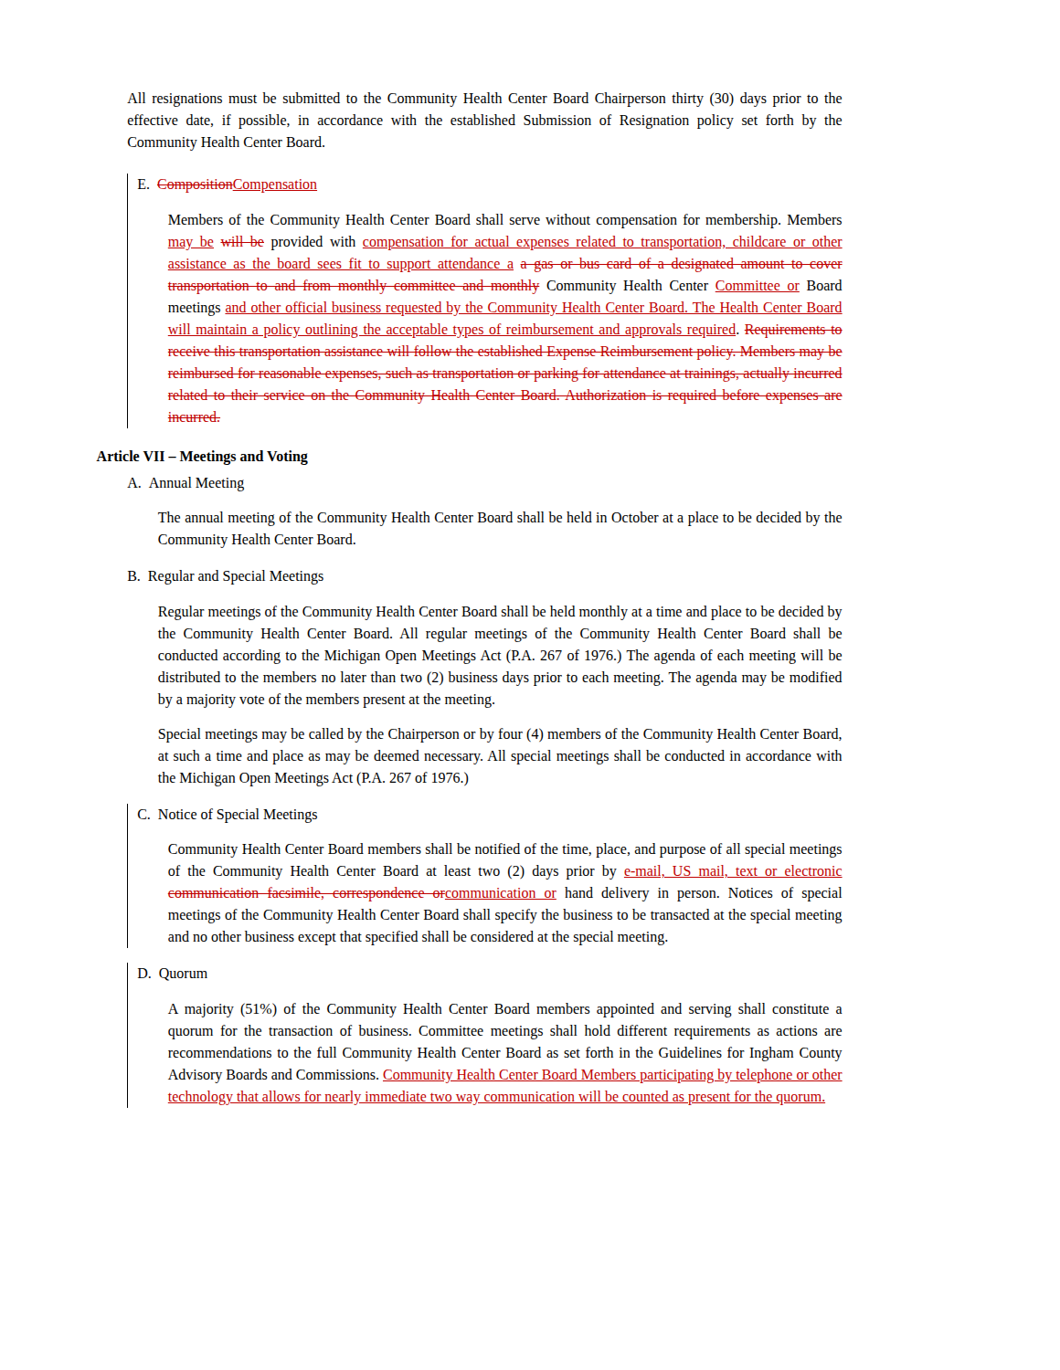All resignations must be submitted to the Community Health Center Board Chairperson thirty (30) days prior to the effective date, if possible, in accordance with the established Submission of Resignation policy set forth by the Community Health Center Board.
E. Composition Compensation
Members of the Community Health Center Board shall serve without compensation for membership. Members may be will be provided with compensation for actual expenses related to transportation, childcare or other assistance as the board sees fit to support attendance a a gas or bus card of a designated amount to cover transportation to and from monthly committee and monthly Community Health Center Committee or Board meetings and other official business requested by the Community Health Center Board. The Health Center Board will maintain a policy outlining the acceptable types of reimbursement and approvals required. Requirements to receive this transportation assistance will follow the established Expense Reimbursement policy. Members may be reimbursed for reasonable expenses, such as transportation or parking for attendance at trainings, actually incurred related to their service on the Community Health Center Board. Authorization is required before expenses are incurred.
Article VII – Meetings and Voting
A. Annual Meeting
The annual meeting of the Community Health Center Board shall be held in October at a place to be decided by the Community Health Center Board.
B. Regular and Special Meetings
Regular meetings of the Community Health Center Board shall be held monthly at a time and place to be decided by the Community Health Center Board. All regular meetings of the Community Health Center Board shall be conducted according to the Michigan Open Meetings Act (P.A. 267 of 1976.) The agenda of each meeting will be distributed to the members no later than two (2) business days prior to each meeting. The agenda may be modified by a majority vote of the members present at the meeting.
Special meetings may be called by the Chairperson or by four (4) members of the Community Health Center Board, at such a time and place as may be deemed necessary. All special meetings shall be conducted in accordance with the Michigan Open Meetings Act (P.A. 267 of 1976.)
C. Notice of Special Meetings
Community Health Center Board members shall be notified of the time, place, and purpose of all special meetings of the Community Health Center Board at least two (2) days prior by e-mail, US mail, text or electronic communication facsimile, correspondence or communication or hand delivery in person. Notices of special meetings of the Community Health Center Board shall specify the business to be transacted at the special meeting and no other business except that specified shall be considered at the special meeting.
D. Quorum
A majority (51%) of the Community Health Center Board members appointed and serving shall constitute a quorum for the transaction of business. Committee meetings shall hold different requirements as actions are recommendations to the full Community Health Center Board as set forth in the Guidelines for Ingham County Advisory Boards and Commissions. Community Health Center Board Members participating by telephone or other technology that allows for nearly immediate two way communication will be counted as present for the quorum.